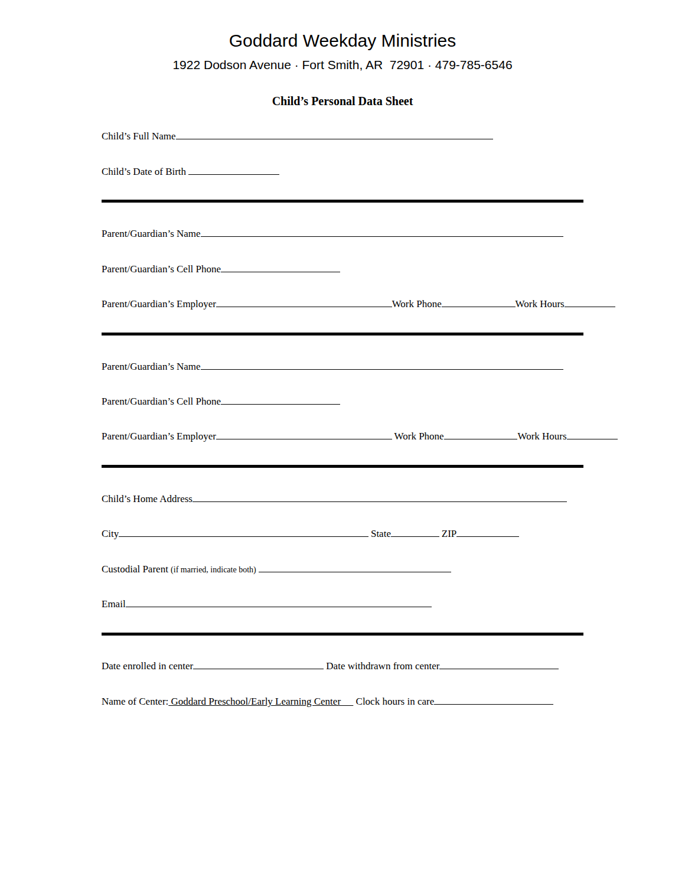Goddard Weekday Ministries
1922 Dodson Avenue · Fort Smith, AR 72901 · 479-785-6546
Child’s Personal Data Sheet
Child’s Full Name
Child’s Date of Birth
Parent/Guardian’s Name
Parent/Guardian’s Cell Phone
Parent/Guardian’s Employer Work Phone Work Hours
Parent/Guardian’s Name
Parent/Guardian’s Cell Phone
Parent/Guardian’s Employer Work Phone Work Hours
Child’s Home Address
City State ZIP
Custodial Parent (if married, indicate both)
Email
Date enrolled in center Date withdrawn from center
Name of Center: Goddard Preschool/Early Learning Center Clock hours in care